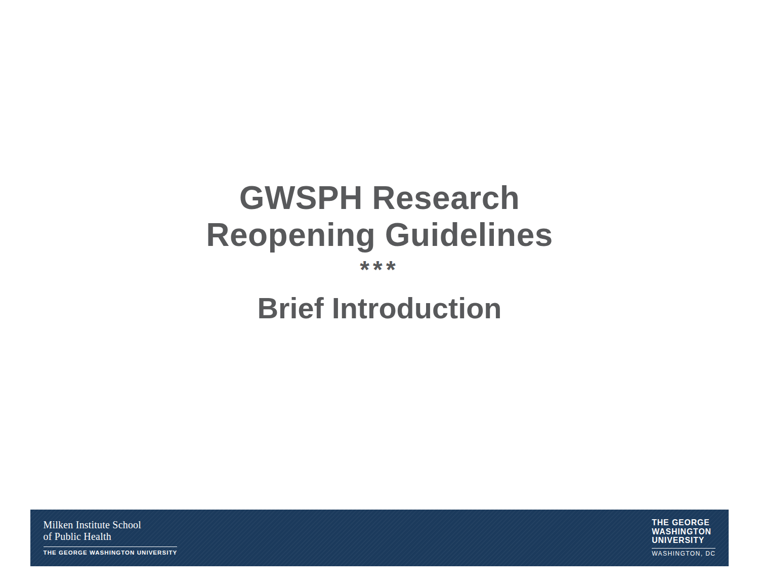GWSPH Research
Reopening Guidelines
***
Brief Introduction
Milken Institute School of Public Health The George Washington University
The George Washington University Washington, DC